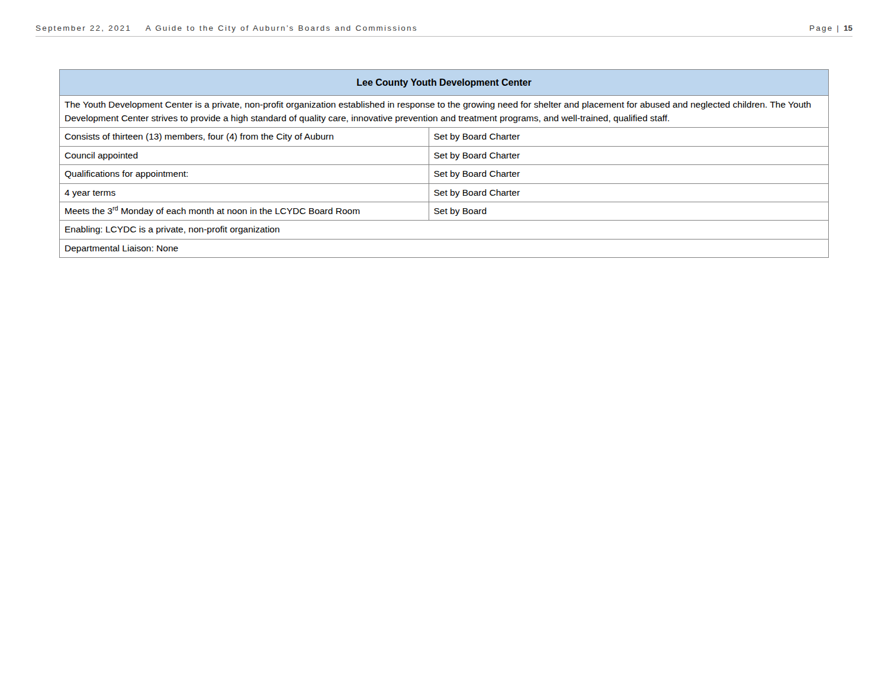September 22, 2021 A Guide to the City of Auburn’s Boards and Commissions Page | 15
| Lee County Youth Development Center |
| --- |
| The Youth Development Center is a private, non-profit organization established in response to the growing need for shelter and placement for abused and neglected children. The Youth Development Center strives to provide a high standard of quality care, innovative prevention and treatment programs, and well-trained, qualified staff. |
| Consists of thirteen (13) members, four (4) from the City of Auburn | Set by Board Charter |
| Council appointed | Set by Board Charter |
| Qualifications for appointment: | Set by Board Charter |
| 4 year terms | Set by Board Charter |
| Meets the 3 rd Monday of each month at noon in the LCYDC Board Room | Set by Board |
| Enabling: LCYDC is a private, non-profit organization |
| Departmental Liaison: None |